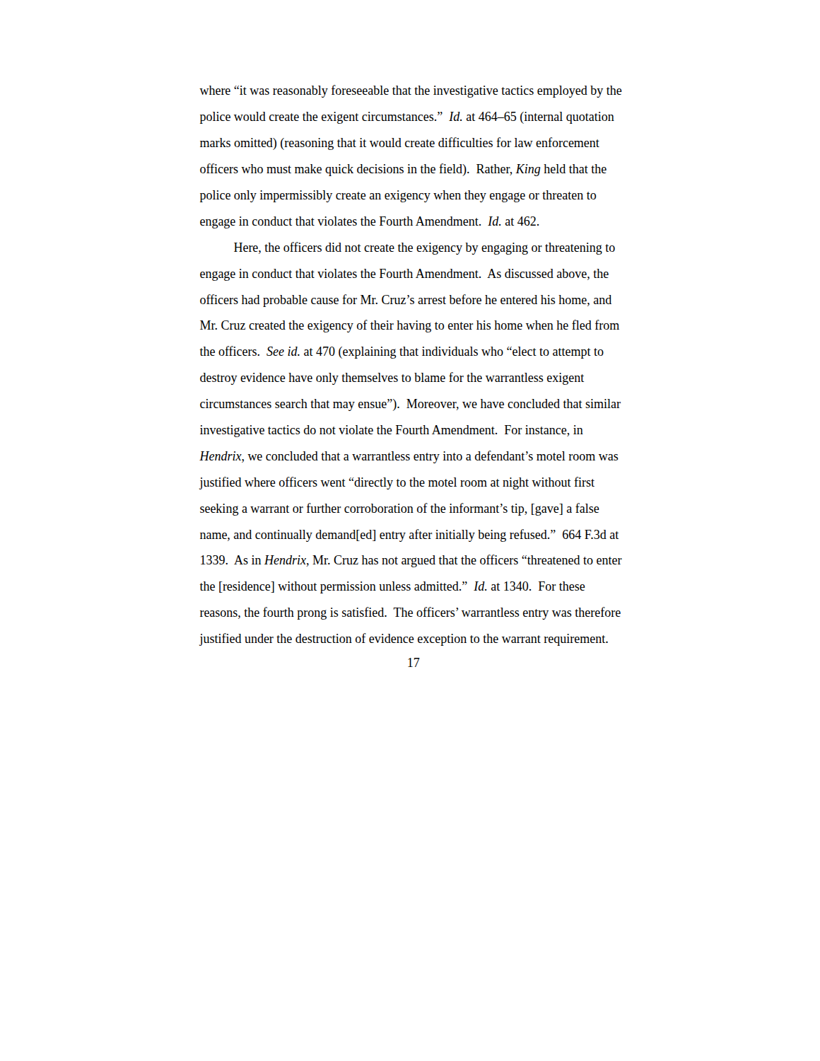where “it was reasonably foreseeable that the investigative tactics employed by the police would create the exigent circumstances.” Id. at 464–65 (internal quotation marks omitted) (reasoning that it would create difficulties for law enforcement officers who must make quick decisions in the field). Rather, King held that the police only impermissibly create an exigency when they engage or threaten to engage in conduct that violates the Fourth Amendment. Id. at 462.
Here, the officers did not create the exigency by engaging or threatening to engage in conduct that violates the Fourth Amendment. As discussed above, the officers had probable cause for Mr. Cruz’s arrest before he entered his home, and Mr. Cruz created the exigency of their having to enter his home when he fled from the officers. See id. at 470 (explaining that individuals who “elect to attempt to destroy evidence have only themselves to blame for the warrantless exigent circumstances search that may ensue”). Moreover, we have concluded that similar investigative tactics do not violate the Fourth Amendment. For instance, in Hendrix, we concluded that a warrantless entry into a defendant’s motel room was justified where officers went “directly to the motel room at night without first seeking a warrant or further corroboration of the informant’s tip, [gave] a false name, and continually demand[ed] entry after initially being refused.” 664 F.3d at 1339. As in Hendrix, Mr. Cruz has not argued that the officers “threatened to enter the [residence] without permission unless admitted.” Id. at 1340. For these reasons, the fourth prong is satisfied. The officers’ warrantless entry was therefore justified under the destruction of evidence exception to the warrant requirement.
17